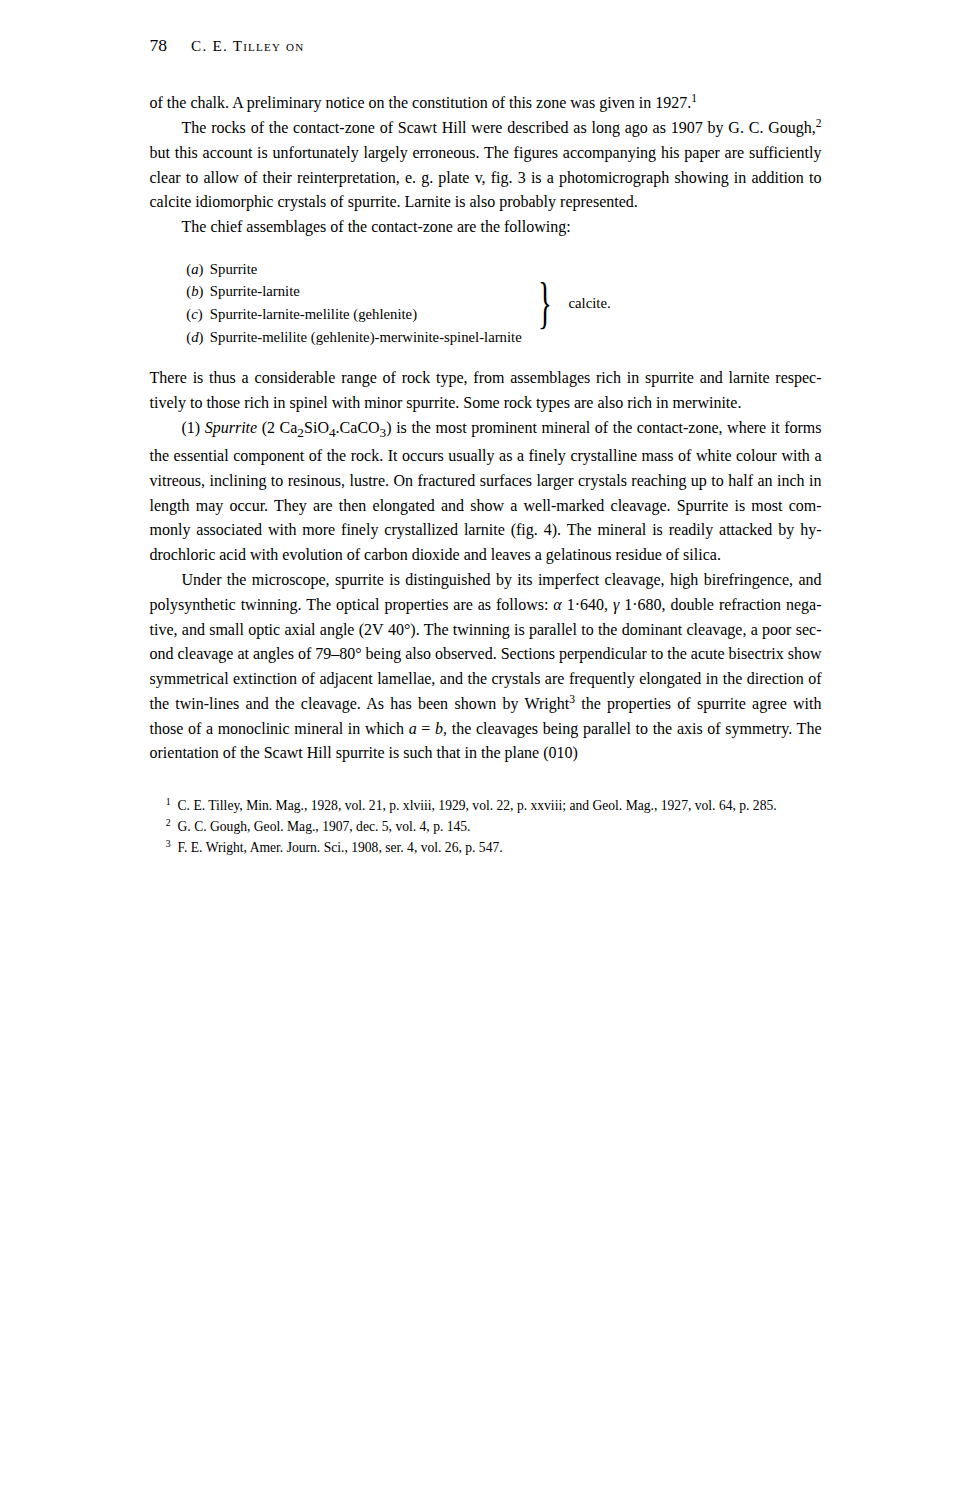78 C. E. Tilley on
of the chalk. A preliminary notice on the constitution of this zone was given in 1927.1
The rocks of the contact-zone of Scawt Hill were described as long ago as 1907 by G. C. Gough,2 but this account is unfortunately largely erroneous. The figures accompanying his paper are sufficiently clear to allow of their reinterpretation, e. g. plate v, fig. 3 is a photomicrograph showing in addition to calcite idiomorphic crystals of spurrite. Larnite is also probably represented.
The chief assemblages of the contact-zone are the following:
(a) Spurrite
(b) Spurrite-larnite
(c) Spurrite-larnite-melilite (gehlenite)
(d) Spurrite-melilite (gehlenite)-merwinite-spinel-larnite
} calcite.
There is thus a considerable range of rock type, from assemblages rich in spurrite and larnite respectively to those rich in spinel with minor spurrite. Some rock types are also rich in merwinite.
(1) Spurrite (2 Ca2SiO4.CaCO3) is the most prominent mineral of the contact-zone, where it forms the essential component of the rock. It occurs usually as a finely crystalline mass of white colour with a vitreous, inclining to resinous, lustre. On fractured surfaces larger crystals reaching up to half an inch in length may occur. They are then elongated and show a well-marked cleavage. Spurrite is most commonly associated with more finely crystallized larnite (fig. 4). The mineral is readily attacked by hydrochloric acid with evolution of carbon dioxide and leaves a gelatinous residue of silica.
Under the microscope, spurrite is distinguished by its imperfect cleavage, high birefringence, and polysynthetic twinning. The optical properties are as follows: α 1·640, γ 1·680, double refraction negative, and small optic axial angle (2V 40°). The twinning is parallel to the dominant cleavage, a poor second cleavage at angles of 79–80° being also observed. Sections perpendicular to the acute bisectrix show symmetrical extinction of adjacent lamellae, and the crystals are frequently elongated in the direction of the twin-lines and the cleavage. As has been shown by Wright3 the properties of spurrite agree with those of a monoclinic mineral in which a = b, the cleavages being parallel to the axis of symmetry. The orientation of the Scawt Hill spurrite is such that in the plane (010)
1 C. E. Tilley, Min. Mag., 1928, vol. 21, p. xlviii, 1929, vol. 22, p. xxviii; and Geol. Mag., 1927, vol. 64, p. 285.
2 G. C. Gough, Geol. Mag., 1907, dec. 5, vol. 4, p. 145.
3 F. E. Wright, Amer. Journ. Sci., 1908, ser. 4, vol. 26, p. 547.